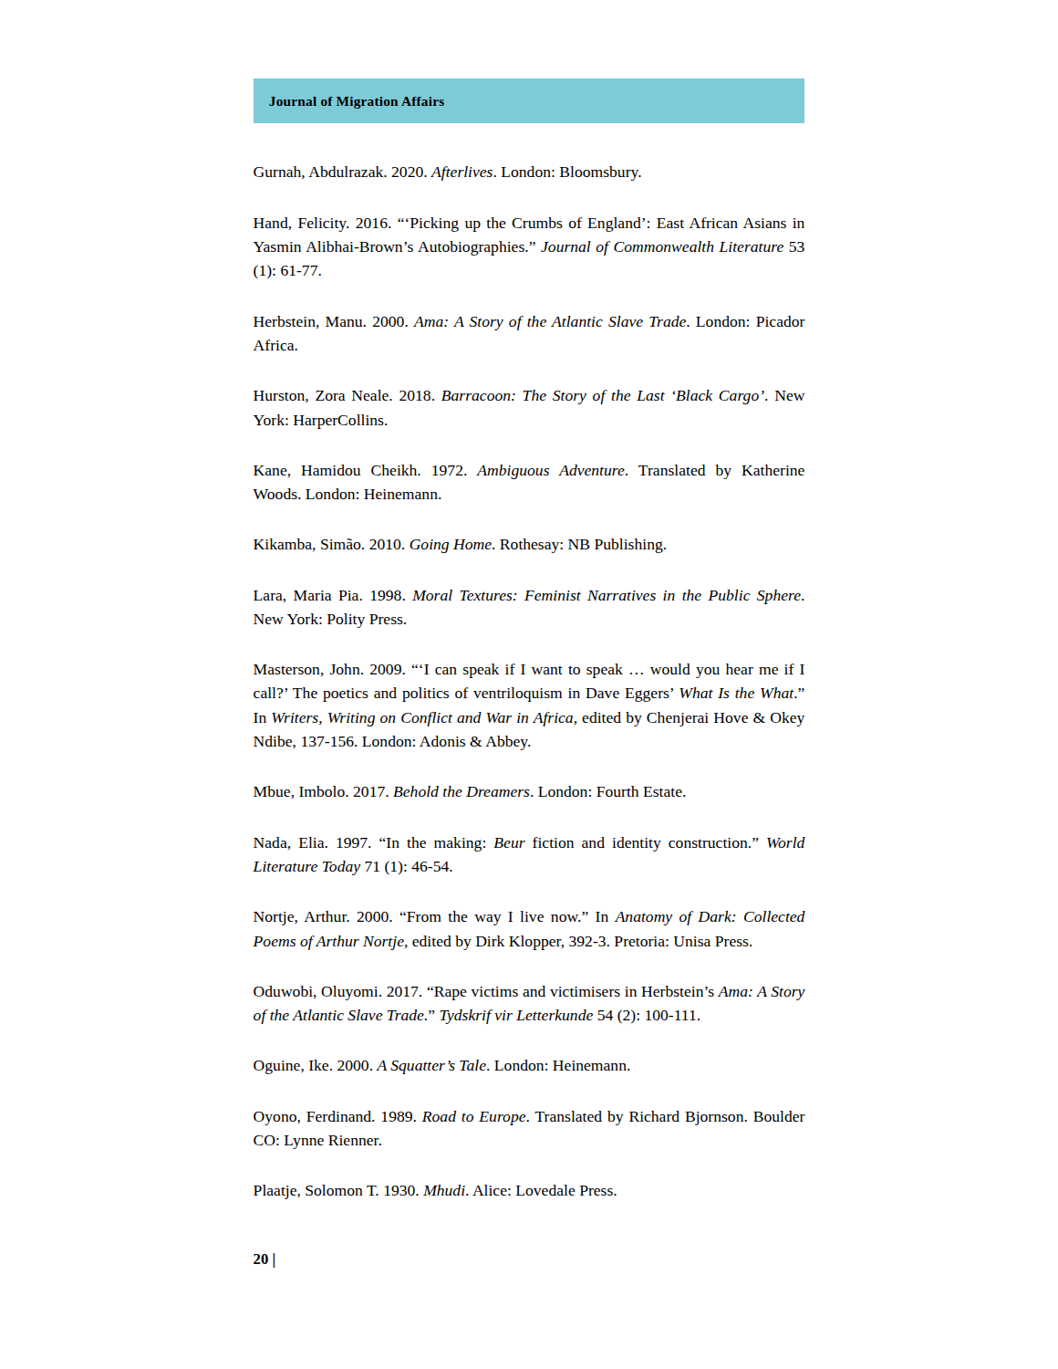Journal of Migration Affairs
Gurnah, Abdulrazak. 2020. Afterlives. London: Bloomsbury.
Hand, Felicity. 2016. “‘Picking up the Crumbs of England’: East African Asians in Yasmin Alibhai-Brown’s Autobiographies.” Journal of Commonwealth Literature 53 (1): 61-77.
Herbstein, Manu. 2000. Ama: A Story of the Atlantic Slave Trade. London: Picador Africa.
Hurston, Zora Neale. 2018. Barracoon: The Story of the Last ‘Black Cargo’. New York: HarperCollins.
Kane, Hamidou Cheikh. 1972. Ambiguous Adventure. Translated by Katherine Woods. London: Heinemann.
Kikamba, Simão. 2010. Going Home. Rothesay: NB Publishing.
Lara, Maria Pia. 1998. Moral Textures: Feminist Narratives in the Public Sphere. New York: Polity Press.
Masterson, John. 2009. “‘I can speak if I want to speak … would you hear me if I call?’ The poetics and politics of ventriloquism in Dave Eggers’ What Is the What.” In Writers, Writing on Conflict and War in Africa, edited by Chenjerai Hove & Okey Ndibe, 137-156. London: Adonis & Abbey.
Mbue, Imbolo. 2017. Behold the Dreamers. London: Fourth Estate.
Nada, Elia. 1997. “In the making: Beur fiction and identity construction.” World Literature Today 71 (1): 46-54.
Nortje, Arthur. 2000. “From the way I live now.” In Anatomy of Dark: Collected Poems of Arthur Nortje, edited by Dirk Klopper, 392-3. Pretoria: Unisa Press.
Oduwobi, Oluyomi. 2017. “Rape victims and victimisers in Herbstein’s Ama: A Story of the Atlantic Slave Trade.” Tydskrif vir Letterkunde 54 (2): 100-111.
Oguine, Ike. 2000. A Squatter’s Tale. London: Heinemann.
Oyono, Ferdinand. 1989. Road to Europe. Translated by Richard Bjornson. Boulder CO: Lynne Rienner.
Plaatje, Solomon T. 1930. Mhudi. Alice: Lovedale Press.
20 |